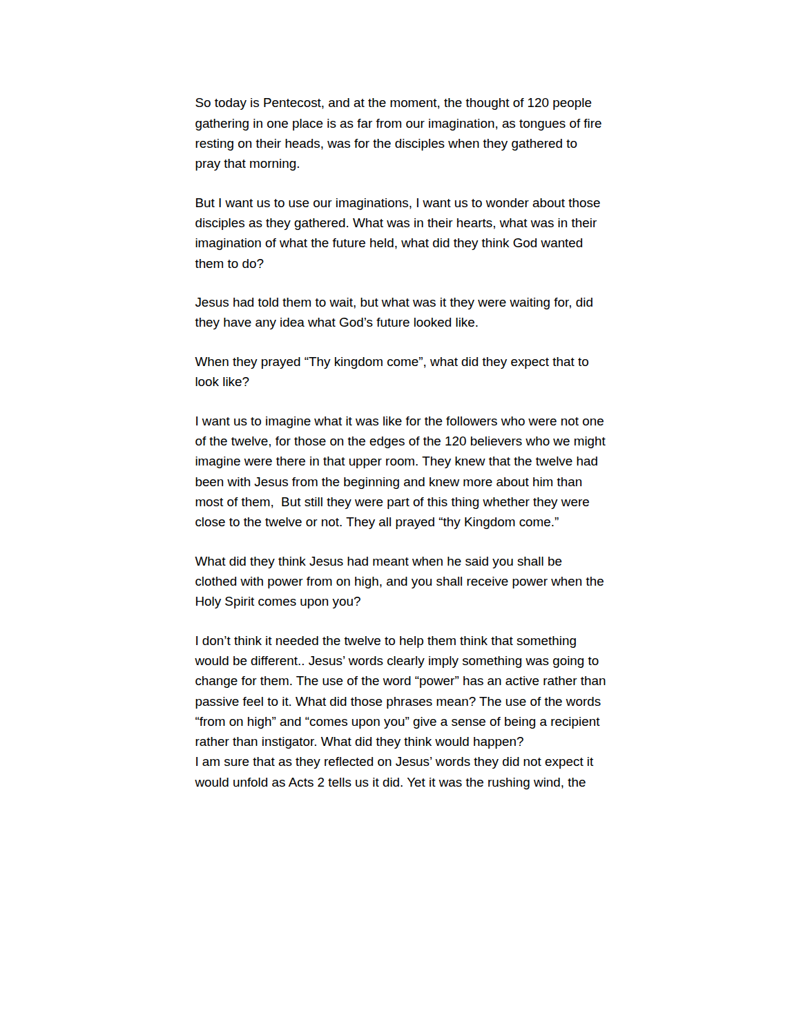So today is Pentecost, and at the moment, the thought of 120 people gathering in one place is as far from our imagination, as tongues of fire resting on their heads, was for the disciples when they gathered to pray that morning.
But I want us to use our imaginations, I want us to wonder about those disciples as they gathered. What was in their hearts, what was in their imagination of what the future held, what did they think God wanted them to do?
Jesus had told them to wait, but what was it they were waiting for, did they have any idea what God’s future looked like.
When they prayed “Thy kingdom come”, what did they expect that to look like?
I want us to imagine what it was like for the followers who were not one of the twelve, for those on the edges of the 120 believers who we might imagine were there in that upper room. They knew that the twelve had been with Jesus from the beginning and knew more about him than most of them, But still they were part of this thing whether they were close to the twelve or not. They all prayed “thy Kingdom come.”
What did they think Jesus had meant when he said you shall be clothed with power from on high, and you shall receive power when the Holy Spirit comes upon you?
I don’t think it needed the twelve to help them think that something would be different.. Jesus’ words clearly imply something was going to change for them. The use of the word “power” has an active rather than passive feel to it. What did those phrases mean? The use of the words “from on high” and “comes upon you” give a sense of being a recipient rather than instigator. What did they think would happen?
I am sure that as they reflected on Jesus’ words they did not expect it would unfold as Acts 2 tells us it did. Yet it was the rushing wind, the